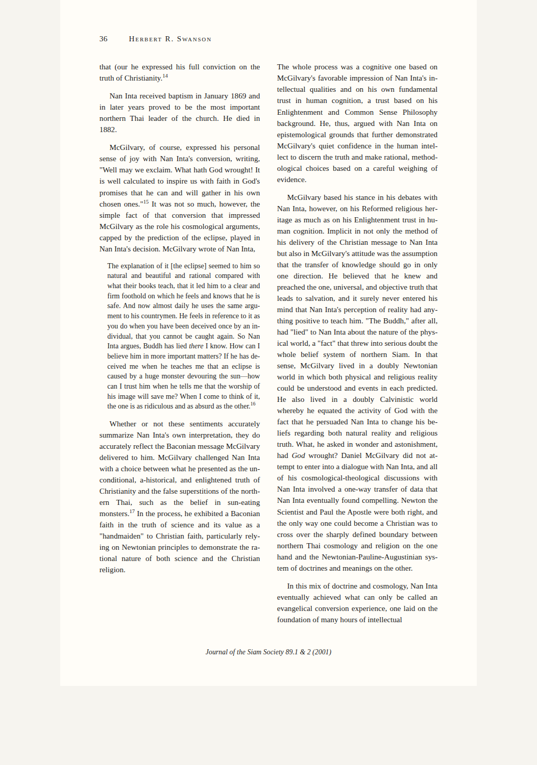36
Herbert R. Swanson
that (our he expressed his full conviction on the truth of Christianity.14
Nan Inta received baptism in January 1869 and in later years proved to be the most important northern Thai leader of the church. He died in 1882.
McGilvary, of course, expressed his personal sense of joy with Nan Inta's conversion, writing, "Well may we exclaim. What hath God wrought! It is well calculated to inspire us with faith in God's promises that he can and will gather in his own chosen ones."15 It was not so much, however, the simple fact of that conversion that impressed McGilvary as the role his cosmological arguments, capped by the prediction of the eclipse, played in Nan Inta's decision. McGilvary wrote of Nan Inta,
The explanation of it [the eclipse] seemed to him so natural and beautiful and rational compared with what their books teach, that it led him to a clear and firm foothold on which he feels and knows that he is safe. And now almost daily he uses the same argument to his countrymen. He feels in reference to it as you do when you have been deceived once by an individual, that you cannot be caught again. So Nan Inta argues, Buddh has lied there I know. How can I believe him in more important matters? If he has deceived me when he teaches me that an eclipse is caused by a huge monster devouring the sun—how can I trust him when he tells me that the worship of his image will save me? When I come to think of it, the one is as ridiculous and as absurd as the other.16
Whether or not these sentiments accurately summarize Nan Inta's own interpretation, they do accurately reflect the Baconian message McGilvary delivered to him. McGilvary challenged Nan Inta with a choice between what he presented as the unconditional, a-historical, and enlightened truth of Christianity and the false superstitions of the northern Thai, such as the belief in sun-eating monsters.17 In the process, he exhibited a Baconian faith in the truth of science and its value as a "handmaiden" to Christian faith, particularly relying on Newtonian principles to demonstrate the rational nature of both science and the Christian religion.
The whole process was a cognitive one based on McGilvary's favorable impression of Nan Inta's intellectual qualities and on his own fundamental trust in human cognition, a trust based on his Enlightenment and Common Sense Philosophy background. He, thus, argued with Nan Inta on epistemological grounds that further demonstrated McGilvary's quiet confidence in the human intellect to discern the truth and make rational, methodological choices based on a careful weighing of evidence.
McGilvary based his stance in his debates with Nan Inta, however, on his Reformed religious heritage as much as on his Enlightenment trust in human cognition. Implicit in not only the method of his delivery of the Christian message to Nan Inta but also in McGilvary's attitude was the assumption that the transfer of knowledge should go in only one direction. He believed that he knew and preached the one, universal, and objective truth that leads to salvation, and it surely never entered his mind that Nan Inta's perception of reality had anything positive to teach him. "The Buddh," after all, had "lied" to Nan Inta about the nature of the physical world, a "fact" that threw into serious doubt the whole belief system of northern Siam. In that sense, McGilvary lived in a doubly Newtonian world in which both physical and religious reality could be understood and events in each predicted. He also lived in a doubly Calvinistic world whereby he equated the activity of God with the fact that he persuaded Nan Inta to change his beliefs regarding both natural reality and religious truth. What, he asked in wonder and astonishment, had God wrought? Daniel McGilvary did not attempt to enter into a dialogue with Nan Inta, and all of his cosmological-theological discussions with Nan Inta involved a one-way transfer of data that Nan Inta eventually found compelling. Newton the Scientist and Paul the Apostle were both right, and the only way one could become a Christian was to cross over the sharply defined boundary between northern Thai cosmology and religion on the one hand and the Newtonian-Pauline-Augustinian system of doctrines and meanings on the other.
In this mix of doctrine and cosmology, Nan Inta eventually achieved what can only be called an evangelical conversion experience, one laid on the foundation of many hours of intellectual
Journal of the Siam Society 89.1 & 2 (2001)